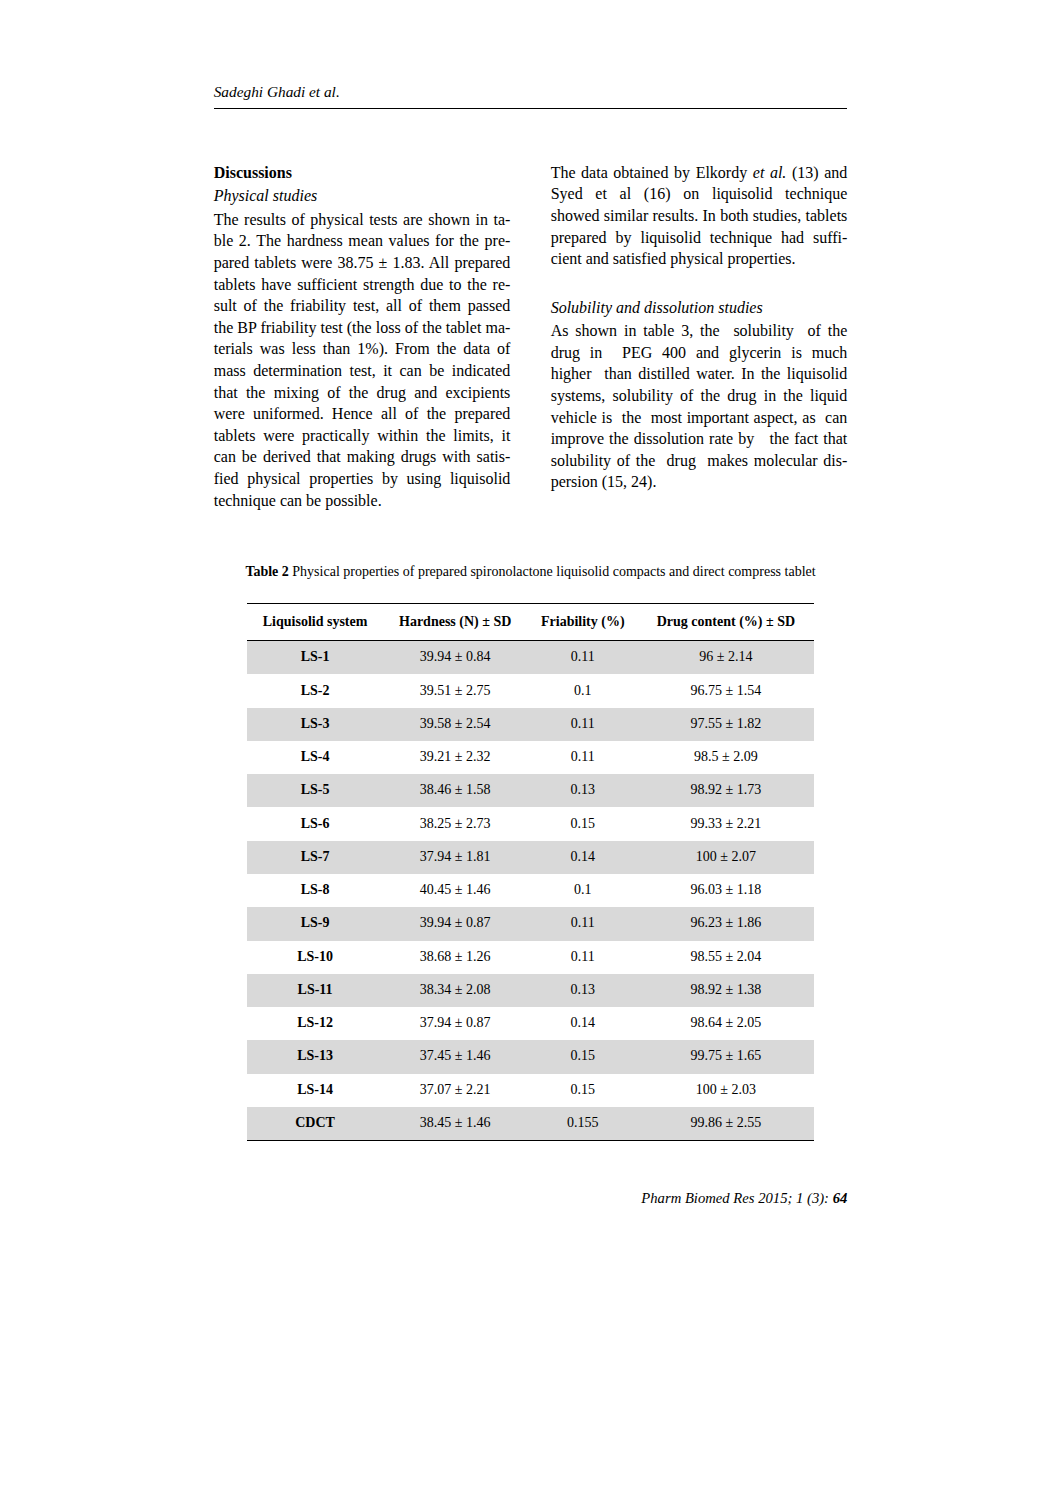Sadeghi Ghadi et al.
Discussions
Physical studies
The results of physical tests are shown in table 2. The hardness mean values for the prepared tablets were 38.75 ± 1.83. All prepared tablets have sufficient strength due to the result of the friability test, all of them passed the BP friability test (the loss of the tablet materials was less than 1%). From the data of mass determination test, it can be indicated that the mixing of the drug and excipients were uniformed. Hence all of the prepared tablets were practically within the limits, it can be derived that making drugs with satisfied physical properties by using liquisolid technique can be possible.
The data obtained by Elkordy et al. (13) and Syed et al (16) on liquisolid technique showed similar results. In both studies, tablets prepared by liquisolid technique had sufficient and satisfied physical properties.
Solubility and dissolution studies
As shown in table 3, the solubility of the drug in PEG 400 and glycerin is much higher than distilled water. In the liquisolid systems, solubility of the drug in the liquid vehicle is the most important aspect, as can improve the dissolution rate by the fact that solubility of the drug makes molecular dispersion (15, 24).
Table 2 Physical properties of prepared spironolactone liquisolid compacts and direct compress tablet
| Liquisolid system | Hardness (N) ± SD | Friability (%) | Drug content (%) ± SD |
| --- | --- | --- | --- |
| LS-1 | 39.94 ± 0.84 | 0.11 | 96 ± 2.14 |
| LS-2 | 39.51 ± 2.75 | 0.1 | 96.75 ± 1.54 |
| LS-3 | 39.58 ± 2.54 | 0.11 | 97.55 ± 1.82 |
| LS-4 | 39.21 ± 2.32 | 0.11 | 98.5 ± 2.09 |
| LS-5 | 38.46 ± 1.58 | 0.13 | 98.92 ± 1.73 |
| LS-6 | 38.25 ± 2.73 | 0.15 | 99.33 ± 2.21 |
| LS-7 | 37.94 ± 1.81 | 0.14 | 100 ± 2.07 |
| LS-8 | 40.45 ± 1.46 | 0.1 | 96.03 ± 1.18 |
| LS-9 | 39.94 ± 0.87 | 0.11 | 96.23 ± 1.86 |
| LS-10 | 38.68 ± 1.26 | 0.11 | 98.55 ± 2.04 |
| LS-11 | 38.34 ± 2.08 | 0.13 | 98.92 ± 1.38 |
| LS-12 | 37.94 ± 0.87 | 0.14 | 98.64 ± 2.05 |
| LS-13 | 37.45 ± 1.46 | 0.15 | 99.75 ± 1.65 |
| LS-14 | 37.07 ± 2.21 | 0.15 | 100 ± 2.03 |
| CDCT | 38.45 ± 1.46 | 0.155 | 99.86 ± 2.55 |
Pharm Biomed Res 2015; 1 (3): 64